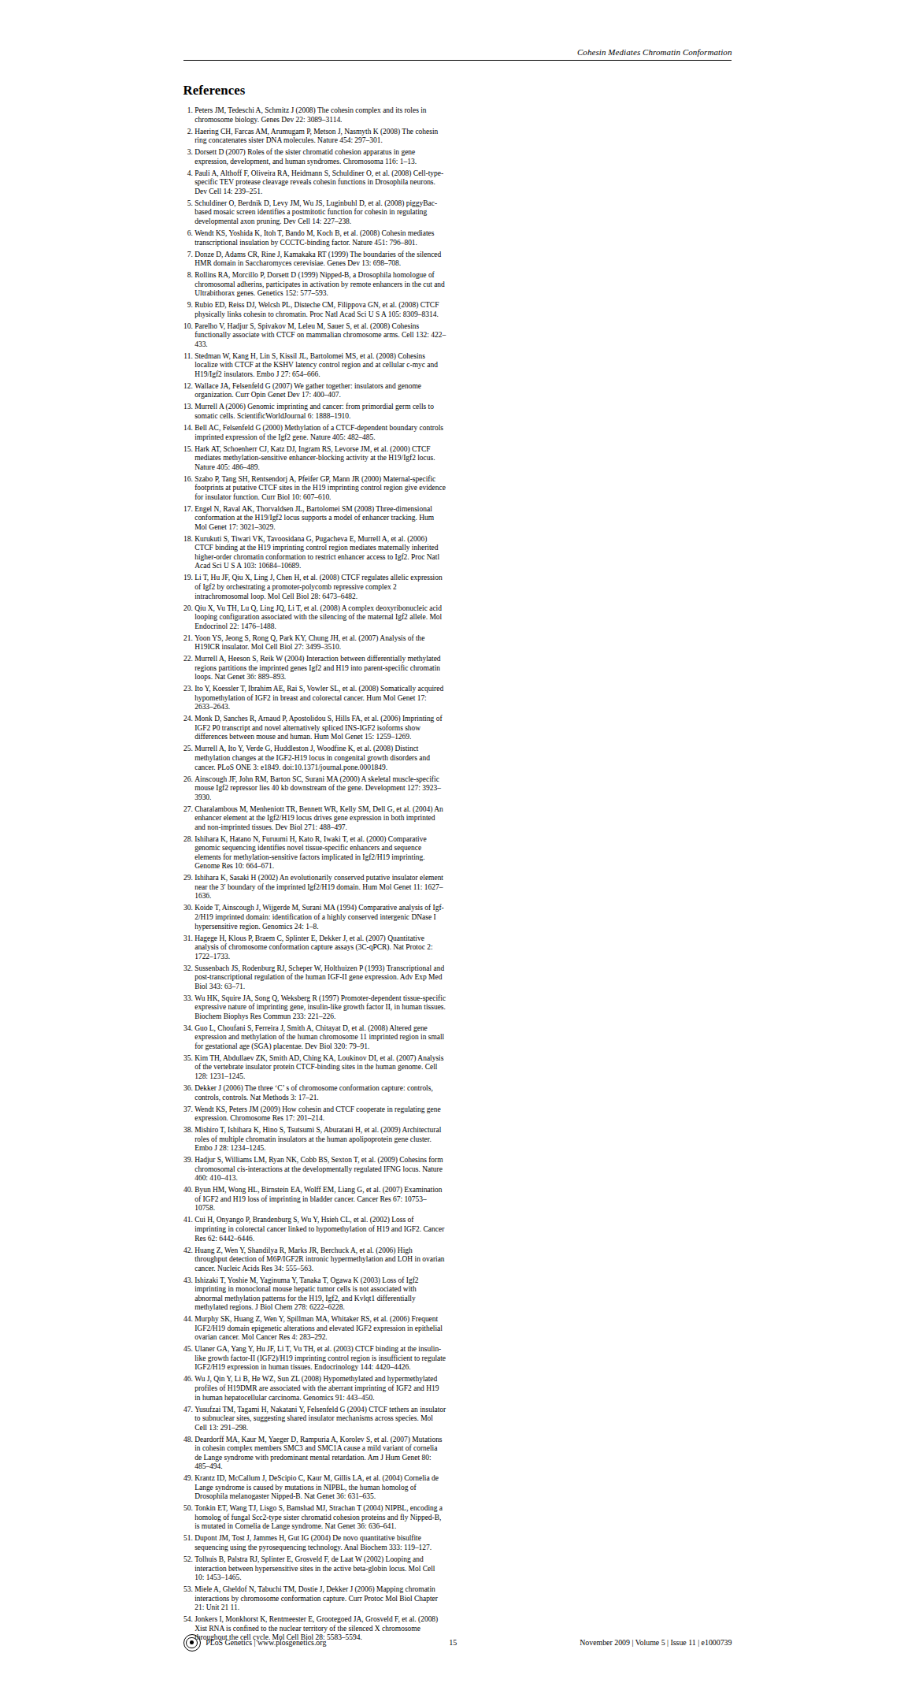Cohesin Mediates Chromatin Conformation
References
Peters JM, Tedeschi A, Schmitz J (2008) The cohesin complex and its roles in chromosome biology. Genes Dev 22: 3089–3114.
Haering CH, Farcas AM, Arumugam P, Metson J, Nasmyth K (2008) The cohesin ring concatenates sister DNA molecules. Nature 454: 297–301.
Dorsett D (2007) Roles of the sister chromatid cohesion apparatus in gene expression, development, and human syndromes. Chromosoma 116: 1–13.
Pauli A, Althoff F, Oliveira RA, Heidmann S, Schuldiner O, et al. (2008) Cell-type-specific TEV protease cleavage reveals cohesin functions in Drosophila neurons. Dev Cell 14: 239–251.
Schuldiner O, Berdnik D, Levy JM, Wu JS, Luginbuhl D, et al. (2008) piggyBac-based mosaic screen identifies a postmitotic function for cohesin in regulating developmental axon pruning. Dev Cell 14: 227–238.
Wendt KS, Yoshida K, Itoh T, Bando M, Koch B, et al. (2008) Cohesin mediates transcriptional insulation by CCCTC-binding factor. Nature 451: 796–801.
Donze D, Adams CR, Rine J, Kamakaka RT (1999) The boundaries of the silenced HMR domain in Saccharomyces cerevisiae. Genes Dev 13: 698–708.
Rollins RA, Morcillo P, Dorsett D (1999) Nipped-B, a Drosophila homologue of chromosomal adherins, participates in activation by remote enhancers in the cut and Ultrabithorax genes. Genetics 152: 577–593.
Rubio ED, Reiss DJ, Welcsh PL, Disteche CM, Filippova GN, et al. (2008) CTCF physically links cohesin to chromatin. Proc Natl Acad Sci U S A 105: 8309–8314.
Parelho V, Hadjur S, Spivakov M, Leleu M, Sauer S, et al. (2008) Cohesins functionally associate with CTCF on mammalian chromosome arms. Cell 132: 422–433.
Stedman W, Kang H, Lin S, Kissil JL, Bartolomei MS, et al. (2008) Cohesins localize with CTCF at the KSHV latency control region and at cellular c-myc and H19/Igf2 insulators. Embo J 27: 654–666.
Wallace JA, Felsenfeld G (2007) We gather together: insulators and genome organization. Curr Opin Genet Dev 17: 400–407.
Murrell A (2006) Genomic imprinting and cancer: from primordial germ cells to somatic cells. ScientificWorldJournal 6: 1888–1910.
Bell AC, Felsenfeld G (2000) Methylation of a CTCF-dependent boundary controls imprinted expression of the Igf2 gene. Nature 405: 482–485.
Hark AT, Schoenherr CJ, Katz DJ, Ingram RS, Levorse JM, et al. (2000) CTCF mediates methylation-sensitive enhancer-blocking activity at the H19/Igf2 locus. Nature 405: 486–489.
Szabo P, Tang SH, Rentsendorj A, Pfeifer GP, Mann JR (2000) Maternal-specific footprints at putative CTCF sites in the H19 imprinting control region give evidence for insulator function. Curr Biol 10: 607–610.
Engel N, Raval AK, Thorvaldsen JL, Bartolomei SM (2008) Three-dimensional conformation at the H19/Igf2 locus supports a model of enhancer tracking. Hum Mol Genet 17: 3021–3029.
Kurukuti S, Tiwari VK, Tavoosidana G, Pugacheva E, Murrell A, et al. (2006) CTCF binding at the H19 imprinting control region mediates maternally inherited higher-order chromatin conformation to restrict enhancer access to Igf2. Proc Natl Acad Sci U S A 103: 10684–10689.
Li T, Hu JF, Qiu X, Ling J, Chen H, et al. (2008) CTCF regulates allelic expression of Igf2 by orchestrating a promoter-polycomb repressive complex 2 intrachromosomal loop. Mol Cell Biol 28: 6473–6482.
Qiu X, Vu TH, Lu Q, Ling JQ, Li T, et al. (2008) A complex deoxyribonucleic acid looping configuration associated with the silencing of the maternal Igf2 allele. Mol Endocrinol 22: 1476–1488.
Yoon YS, Jeong S, Rong Q, Park KY, Chung JH, et al. (2007) Analysis of the H19ICR insulator. Mol Cell Biol 27: 3499–3510.
Murrell A, Heeson S, Reik W (2004) Interaction between differentially methylated regions partitions the imprinted genes Igf2 and H19 into parent-specific chromatin loops. Nat Genet 36: 889–893.
Ito Y, Koessler T, Ibrahim AE, Rai S, Vowler SL, et al. (2008) Somatically acquired hypomethylation of IGF2 in breast and colorectal cancer. Hum Mol Genet 17: 2633–2643.
Monk D, Sanches R, Arnaud P, Apostolidou S, Hills FA, et al. (2006) Imprinting of IGF2 P0 transcript and novel alternatively spliced INS-IGF2 isoforms show differences between mouse and human. Hum Mol Genet 15: 1259–1269.
Murrell A, Ito Y, Verde G, Huddleston J, Woodfine K, et al. (2008) Distinct methylation changes at the IGF2-H19 locus in congenital growth disorders and cancer. PLoS ONE 3: e1849. doi:10.1371/journal.pone.0001849.
Ainscough JF, John RM, Barton SC, Surani MA (2000) A skeletal muscle-specific mouse Igf2 repressor lies 40 kb downstream of the gene. Development 127: 3923–3930.
Charalambous M, Menheniott TR, Bennett WR, Kelly SM, Dell G, et al. (2004) An enhancer element at the Igf2/H19 locus drives gene expression in both imprinted and non-imprinted tissues. Dev Biol 271: 488–497.
Ishihara K, Hatano N, Furuumi H, Kato R, Iwaki T, et al. (2000) Comparative genomic sequencing identifies novel tissue-specific enhancers and sequence elements for methylation-sensitive factors implicated in Igf2/H19 imprinting. Genome Res 10: 664–671.
Ishihara K, Sasaki H (2002) An evolutionarily conserved putative insulator element near the 3′ boundary of the imprinted Igf2/H19 domain. Hum Mol Genet 11: 1627–1636.
Koide T, Ainscough J, Wijgerde M, Surani MA (1994) Comparative analysis of Igf-2/H19 imprinted domain: identification of a highly conserved intergenic DNase I hypersensitive region. Genomics 24: 1–8.
Hagege H, Klous P, Braem C, Splinter E, Dekker J, et al. (2007) Quantitative analysis of chromosome conformation capture assays (3C-qPCR). Nat Protoc 2: 1722–1733.
Sussenbach JS, Rodenburg RJ, Scheper W, Holthuizen P (1993) Transcriptional and post-transcriptional regulation of the human IGF-II gene expression. Adv Exp Med Biol 343: 63–71.
Wu HK, Squire JA, Song Q, Weksberg R (1997) Promoter-dependent tissue-specific expressive nature of imprinting gene, insulin-like growth factor II, in human tissues. Biochem Biophys Res Commun 233: 221–226.
Guo L, Choufani S, Ferreira J, Smith A, Chitayat D, et al. (2008) Altered gene expression and methylation of the human chromosome 11 imprinted region in small for gestational age (SGA) placentae. Dev Biol 320: 79–91.
Kim TH, Abdullaev ZK, Smith AD, Ching KA, Loukinov DI, et al. (2007) Analysis of the vertebrate insulator protein CTCF-binding sites in the human genome. Cell 128: 1231–1245.
Dekker J (2006) The three ‘C’ s of chromosome conformation capture: controls, controls, controls. Nat Methods 3: 17–21.
Wendt KS, Peters JM (2009) How cohesin and CTCF cooperate in regulating gene expression. Chromosome Res 17: 201–214.
Mishiro T, Ishihara K, Hino S, Tsutsumi S, Aburatani H, et al. (2009) Architectural roles of multiple chromatin insulators at the human apolipoprotein gene cluster. Embo J 28: 1234–1245.
Hadjur S, Williams LM, Ryan NK, Cobb BS, Sexton T, et al. (2009) Cohesins form chromosomal cis-interactions at the developmentally regulated IFNG locus. Nature 460: 410–413.
Byun HM, Wong HL, Birnstein EA, Wolff EM, Liang G, et al. (2007) Examination of IGF2 and H19 loss of imprinting in bladder cancer. Cancer Res 67: 10753–10758.
Cui H, Onyango P, Brandenburg S, Wu Y, Hsieh CL, et al. (2002) Loss of imprinting in colorectal cancer linked to hypomethylation of H19 and IGF2. Cancer Res 62: 6442–6446.
Huang Z, Wen Y, Shandilya R, Marks JR, Berchuck A, et al. (2006) High throughput detection of M6P/IGF2R intronic hypermethylation and LOH in ovarian cancer. Nucleic Acids Res 34: 555–563.
Ishizaki T, Yoshie M, Yaginuma Y, Tanaka T, Ogawa K (2003) Loss of Igf2 imprinting in monoclonal mouse hepatic tumor cells is not associated with abnormal methylation patterns for the H19, Igf2, and Kvlqt1 differentially methylated regions. J Biol Chem 278: 6222–6228.
Murphy SK, Huang Z, Wen Y, Spillman MA, Whitaker RS, et al. (2006) Frequent IGF2/H19 domain epigenetic alterations and elevated IGF2 expression in epithelial ovarian cancer. Mol Cancer Res 4: 283–292.
Ulaner GA, Yang Y, Hu JF, Li T, Vu TH, et al. (2003) CTCF binding at the insulin-like growth factor-II (IGF2)/H19 imprinting control region is insufficient to regulate IGF2/H19 expression in human tissues. Endocrinology 144: 4420–4426.
Wu J, Qin Y, Li B, He WZ, Sun ZL (2008) Hypomethylated and hypermethylated profiles of H19DMR are associated with the aberrant imprinting of IGF2 and H19 in human hepatocellular carcinoma. Genomics 91: 443–450.
Yusufzai TM, Tagami H, Nakatani Y, Felsenfeld G (2004) CTCF tethers an insulator to subnuclear sites, suggesting shared insulator mechanisms across species. Mol Cell 13: 291–298.
Deardorff MA, Kaur M, Yaeger D, Rampuria A, Korolev S, et al. (2007) Mutations in cohesin complex members SMC3 and SMC1A cause a mild variant of cornelia de Lange syndrome with predominant mental retardation. Am J Hum Genet 80: 485–494.
Krantz ID, McCallum J, DeScipio C, Kaur M, Gillis LA, et al. (2004) Cornelia de Lange syndrome is caused by mutations in NIPBL, the human homolog of Drosophila melanogaster Nipped-B. Nat Genet 36: 631–635.
Tonkin ET, Wang TJ, Lisgo S, Bamshad MJ, Strachan T (2004) NIPBL, encoding a homolog of fungal Scc2-type sister chromatid cohesion proteins and fly Nipped-B, is mutated in Cornelia de Lange syndrome. Nat Genet 36: 636–641.
Dupont JM, Tost J, Jammes H, Gut IG (2004) De novo quantitative bisulfite sequencing using the pyrosequencing technology. Anal Biochem 333: 119–127.
Tolhuis B, Palstra RJ, Splinter E, Grosveld F, de Laat W (2002) Looping and interaction between hypersensitive sites in the active beta-globin locus. Mol Cell 10: 1453–1465.
Miele A, Gheldof N, Tabuchi TM, Dostie J, Dekker J (2006) Mapping chromatin interactions by chromosome conformation capture. Curr Protoc Mol Biol Chapter 21: Unit 21 11.
Jonkers I, Monkhorst K, Rentmeester E, Grootegoed JA, Grosveld F, et al. (2008) Xist RNA is confined to the nuclear territory of the silenced X chromosome throughout the cell cycle. Mol Cell Biol 28: 5583–5594.
PLoS Genetics | www.plosgenetics.org
15
November 2009 | Volume 5 | Issue 11 | e1000739